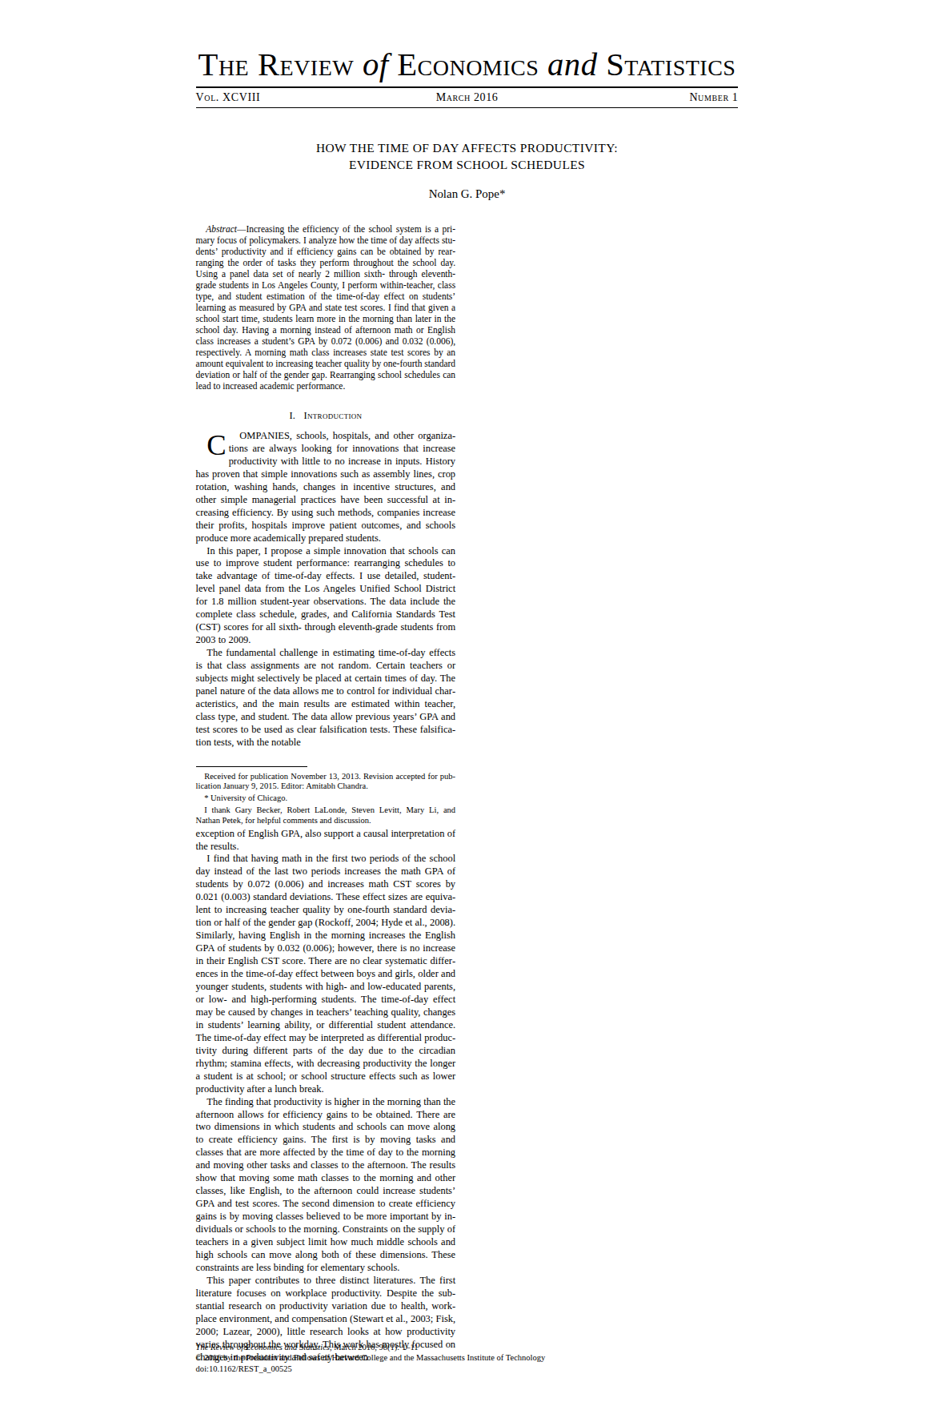The Review of Economics and Statistics
Vol. XCVIII
March 2016
Number 1
How the Time of Day Affects Productivity:
Evidence from School Schedules
Nolan G. Pope*
Abstract—Increasing the efficiency of the school system is a primary focus of policymakers. I analyze how the time of day affects students’ productivity and if efficiency gains can be obtained by rearranging the order of tasks they perform throughout the school day. Using a panel data set of nearly 2 million sixth- through eleventh-grade students in Los Angeles County, I perform within-teacher, class type, and student estimation of the time-of-day effect on students’ learning as measured by GPA and state test scores. I find that given a school start time, students learn more in the morning than later in the school day. Having a morning instead of afternoon math or English class increases a student’s GPA by 0.072 (0.006) and 0.032 (0.006), respectively. A morning math class increases state test scores by an amount equivalent to increasing teacher quality by one-fourth standard deviation or half of the gender gap. Rearranging school schedules can lead to increased academic performance.
I. Introduction
COMPANIES, schools, hospitals, and other organizations are always looking for innovations that increase productivity with little to no increase in inputs. History has proven that simple innovations such as assembly lines, crop rotation, washing hands, changes in incentive structures, and other simple managerial practices have been successful at increasing efficiency. By using such methods, companies increase their profits, hospitals improve patient outcomes, and schools produce more academically prepared students.
In this paper, I propose a simple innovation that schools can use to improve student performance: rearranging schedules to take advantage of time-of-day effects. I use detailed, student-level panel data from the Los Angeles Unified School District for 1.8 million student-year observations. The data include the complete class schedule, grades, and California Standards Test (CST) scores for all sixth- through eleventh-grade students from 2003 to 2009.
The fundamental challenge in estimating time-of-day effects is that class assignments are not random. Certain teachers or subjects might selectively be placed at certain times of day. The panel nature of the data allows me to control for individual characteristics, and the main results are estimated within teacher, class type, and student. The data allow previous years’ GPA and test scores to be used as clear falsification tests. These falsification tests, with the notable
Received for publication November 13, 2013. Revision accepted for publication January 9, 2015. Editor: Amitabh Chandra.
* University of Chicago.
I thank Gary Becker, Robert LaLonde, Steven Levitt, Mary Li, and Nathan Petek, for helpful comments and discussion.
exception of English GPA, also support a causal interpretation of the results.
I find that having math in the first two periods of the school day instead of the last two periods increases the math GPA of students by 0.072 (0.006) and increases math CST scores by 0.021 (0.003) standard deviations. These effect sizes are equivalent to increasing teacher quality by one-fourth standard deviation or half of the gender gap (Rockoff, 2004; Hyde et al., 2008). Similarly, having English in the morning increases the English GPA of students by 0.032 (0.006); however, there is no increase in their English CST score. There are no clear systematic differences in the time-of-day effect between boys and girls, older and younger students, students with high- and low-educated parents, or low- and high-performing students. The time-of-day effect may be caused by changes in teachers’ teaching quality, changes in students’ learning ability, or differential student attendance. The time-of-day effect may be interpreted as differential productivity during different parts of the day due to the circadian rhythm; stamina effects, with decreasing productivity the longer a student is at school; or school structure effects such as lower productivity after a lunch break.
The finding that productivity is higher in the morning than the afternoon allows for efficiency gains to be obtained. There are two dimensions in which students and schools can move along to create efficiency gains. The first is by moving tasks and classes that are more affected by the time of day to the morning and moving other tasks and classes to the afternoon. The results show that moving some math classes to the morning and other classes, like English, to the afternoon could increase students’ GPA and test scores. The second dimension to create efficiency gains is by moving classes believed to be more important by individuals or schools to the morning. Constraints on the supply of teachers in a given subject limit how much middle schools and high schools can move along both of these dimensions. These constraints are less binding for elementary schools.
This paper contributes to three distinct literatures. The first literature focuses on workplace productivity. Despite the substantial research on productivity variation due to health, workplace environment, and compensation (Stewart et al., 2003; Fisk, 2000; Lazear, 2000), little research looks at how productivity varies throughout the workday. This work has mostly focused on changes in productivity and safety between
The Review of Economics and Statistics, March 2016, 98(1): 1–11
© 2016 by the President and Fellows of Harvard College and the Massachusetts Institute of Technology
doi:10.1162/REST_a_00525